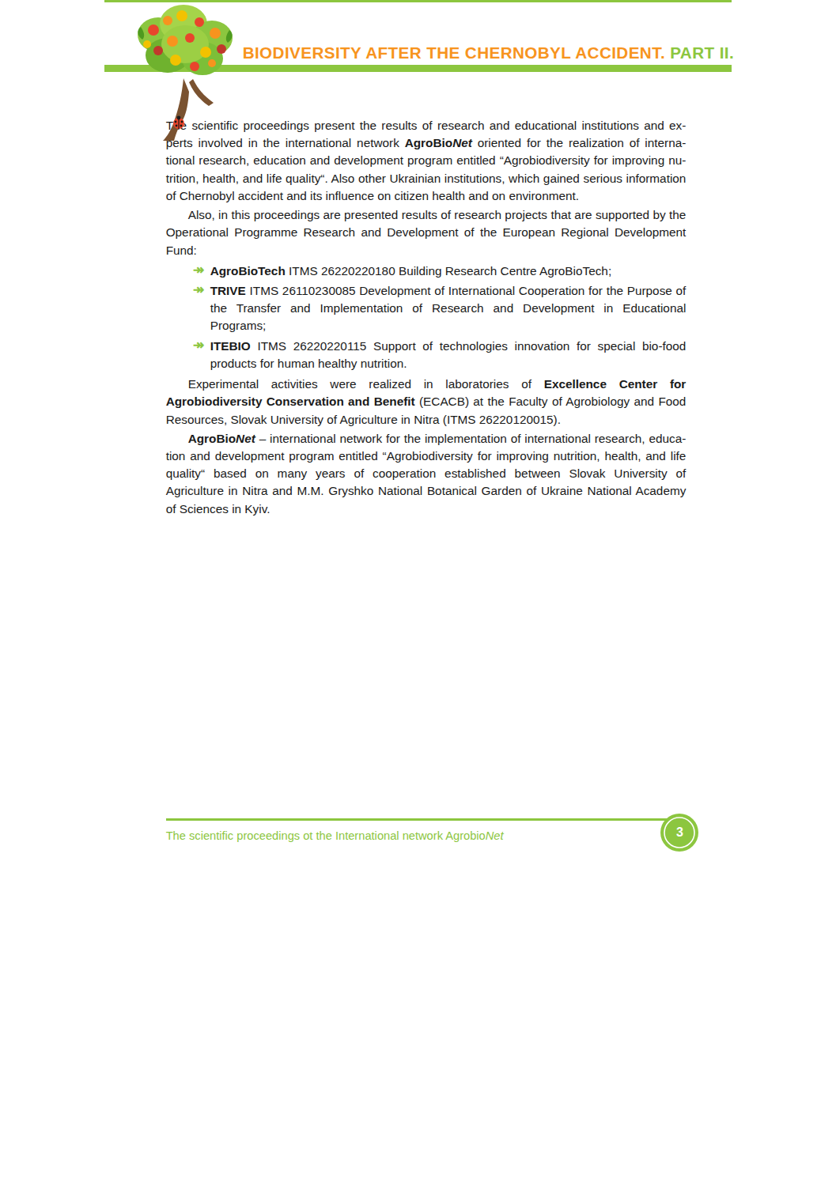Biodiversity after the Chernobyl Accident. Part II.
The scientific proceedings present the results of research and educational institutions and experts involved in the international network AgroBio Net oriented for the realization of international research, education and development program entitled “Agrobiodiversity for improving nutrition, health, and life quality“. Also other Ukrainian institutions, which gained serious information of Chernobyl accident and its influence on citizen health and on environment.
Also, in this proceedings are presented results of research projects that are supported by the Operational Programme Research and Development of the European Regional Development Fund:
AgroBioTech ITMS 26220220180 Building Research Centre AgroBioTech;
TRIVE ITMS 26110230085 Development of International Cooperation for the Purpose of the Transfer and Implementation of Research and Development in Educational Programs;
ITEBIO ITMS 26220220115 Support of technologies innovation for special bio-food products for human healthy nutrition.
Experimental activities were realized in laboratories of Excellence Center for Agrobiodiversity Conservation and Benefit (ECACB) at the Faculty of Agrobiology and Food Resources, Slovak University of Agriculture in Nitra (ITMS 26220120015).
AgroBio Net – international network for the implementation of international research, education and development program entitled “Agrobiodiversity for improving nutrition, health, and life quality“ based on many years of cooperation established between Slovak University of Agriculture in Nitra and M.M. Gryshko National Botanical Garden of Ukraine National Academy of Sciences in Kyiv.
The scientific proceedings ot the International network AgrobioNet
3